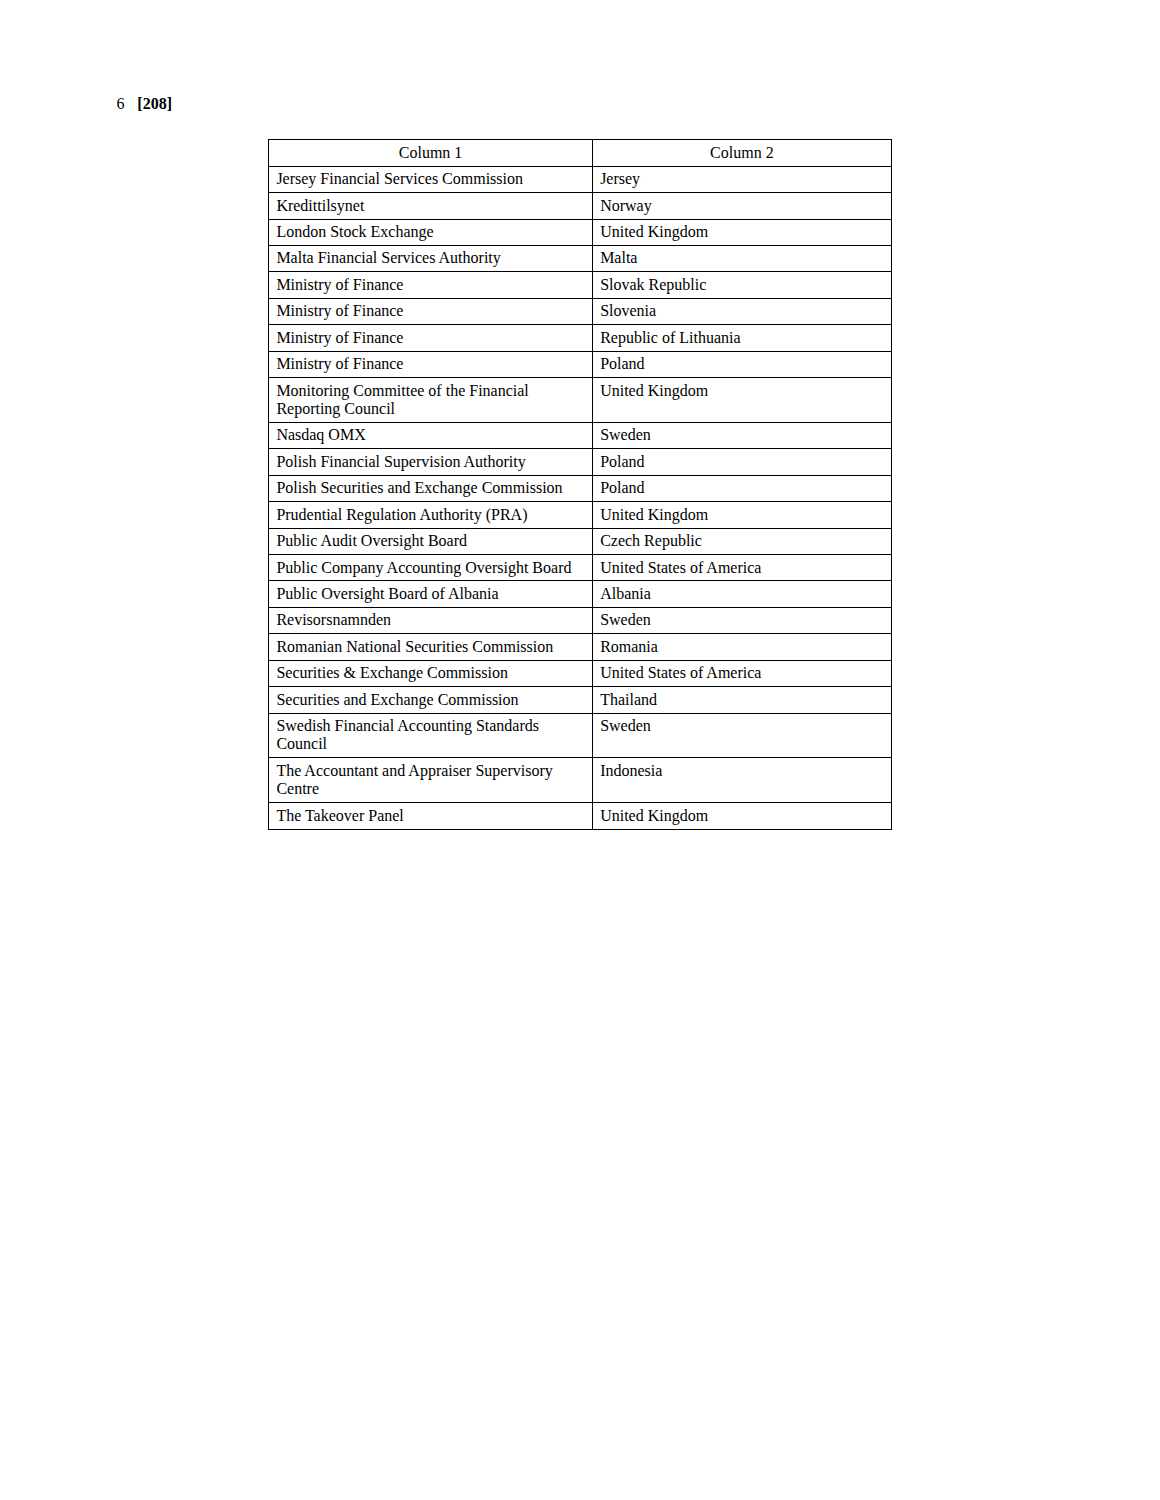6[208]
| Column 1 | Column 2 |
| --- | --- |
| Jersey Financial Services Commission | Jersey |
| Kredittilsynet | Norway |
| London Stock Exchange | United Kingdom |
| Malta Financial Services Authority | Malta |
| Ministry of Finance | Slovak Republic |
| Ministry of Finance | Slovenia |
| Ministry of Finance | Republic of Lithuania |
| Ministry of Finance | Poland |
| Monitoring Committee of the Financial Reporting Council | United Kingdom |
| Nasdaq OMX | Sweden |
| Polish Financial Supervision Authority | Poland |
| Polish Securities and Exchange Commission | Poland |
| Prudential Regulation Authority (PRA) | United Kingdom |
| Public Audit Oversight Board | Czech Republic |
| Public Company Accounting Oversight Board | United States of America |
| Public Oversight Board of Albania | Albania |
| Revisorsnamnden | Sweden |
| Romanian National Securities Commission | Romania |
| Securities & Exchange Commission | United States of America |
| Securities and Exchange Commission | Thailand |
| Swedish Financial Accounting Standards Council | Sweden |
| The Accountant and Appraiser Supervisory Centre | Indonesia |
| The Takeover Panel | United Kingdom |